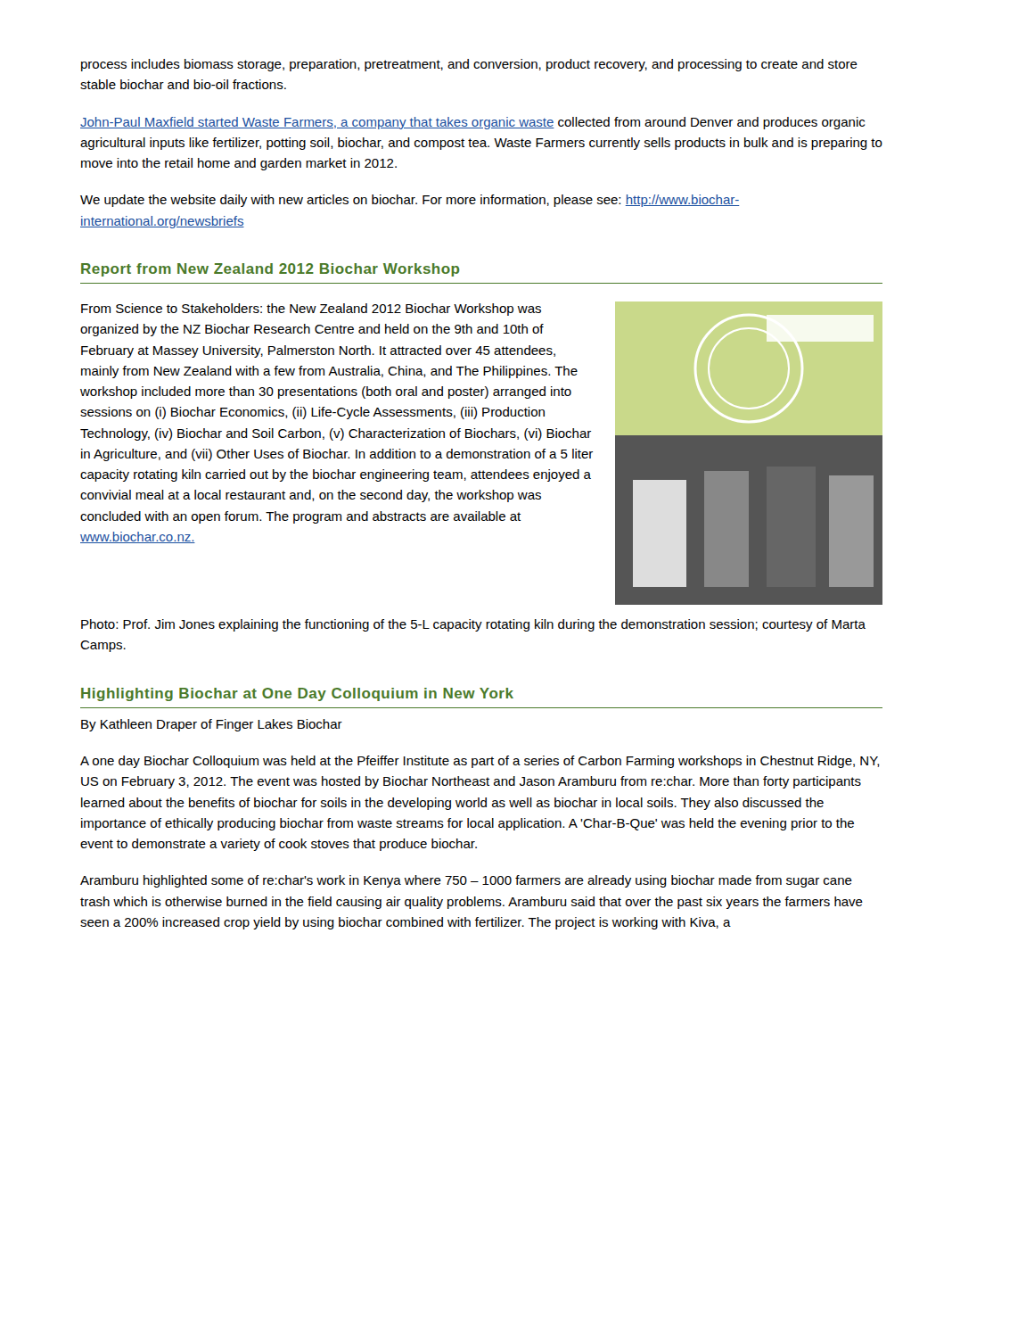process includes biomass storage, preparation, pretreatment, and conversion, product recovery, and processing to create and store stable biochar and bio-oil fractions.
John-Paul Maxfield started Waste Farmers, a company that takes organic waste collected from around Denver and produces organic agricultural inputs like fertilizer, potting soil, biochar, and compost tea. Waste Farmers currently sells products in bulk and is preparing to move into the retail home and garden market in 2012.
We update the website daily with new articles on biochar. For more information, please see: http://www.biochar-international.org/newsbriefs
Report from New Zealand 2012 Biochar Workshop
From Science to Stakeholders: the New Zealand 2012 Biochar Workshop was organized by the NZ Biochar Research Centre and held on the 9th and 10th of February at Massey University, Palmerston North. It attracted over 45 attendees, mainly from New Zealand with a few from Australia, China, and The Philippines. The workshop included more than 30 presentations (both oral and poster) arranged into sessions on (i) Biochar Economics, (ii) Life-Cycle Assessments, (iii) Production Technology, (iv) Biochar and Soil Carbon, (v) Characterization of Biochars, (vi) Biochar in Agriculture, and (vii) Other Uses of Biochar. In addition to a demonstration of a 5 liter capacity rotating kiln carried out by the biochar engineering team, attendees enjoyed a convivial meal at a local restaurant and, on the second day, the workshop was concluded with an open forum. The program and abstracts are available at www.biochar.co.nz.
Photo: Prof. Jim Jones explaining the functioning of the 5-L capacity rotating kiln during the demonstration session; courtesy of Marta Camps.
Highlighting Biochar at One Day Colloquium in New York
By Kathleen Draper of Finger Lakes Biochar
A one day Biochar Colloquium was held at the Pfeiffer Institute as part of a series of Carbon Farming workshops in Chestnut Ridge, NY, US on February 3, 2012. The event was hosted by Biochar Northeast and Jason Aramburu from re:char. More than forty participants learned about the benefits of biochar for soils in the developing world as well as biochar in local soils. They also discussed the importance of ethically producing biochar from waste streams for local application. A 'Char-B-Que' was held the evening prior to the event to demonstrate a variety of cook stoves that produce biochar.
Aramburu highlighted some of re:char's work in Kenya where 750 – 1000 farmers are already using biochar made from sugar cane trash which is otherwise burned in the field causing air quality problems. Aramburu said that over the past six years the farmers have seen a 200% increased crop yield by using biochar combined with fertilizer. The project is working with Kiva, a